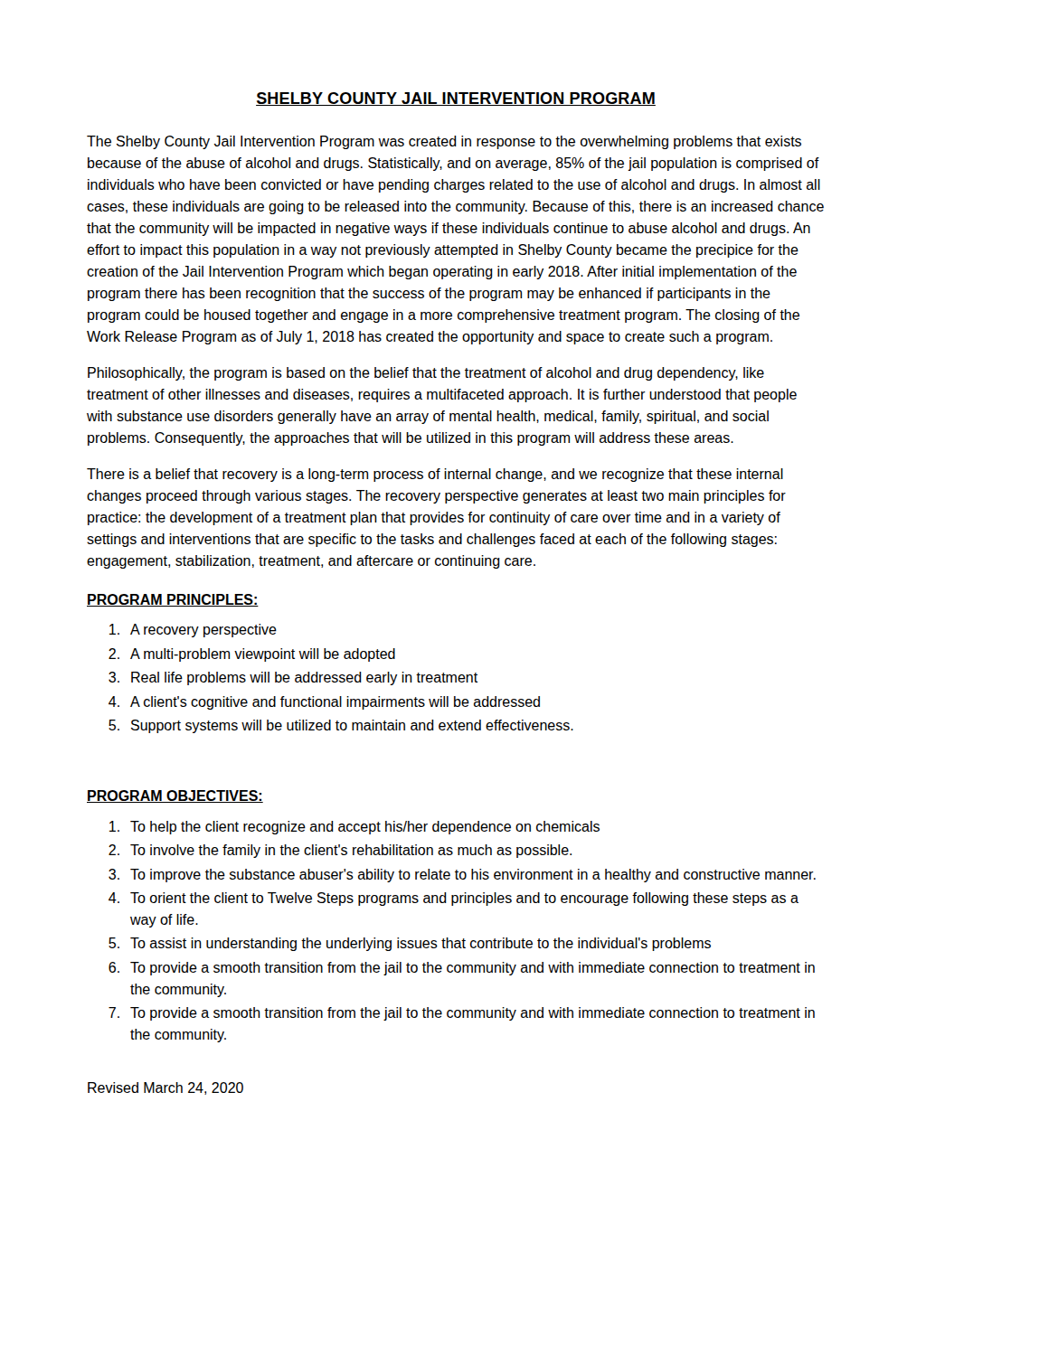SHELBY COUNTY JAIL INTERVENTION PROGRAM
The Shelby County Jail Intervention Program was created in response to the overwhelming problems that exists because of the abuse of alcohol and drugs. Statistically, and on average, 85% of the jail population is comprised of individuals who have been convicted or have pending charges related to the use of alcohol and drugs. In almost all cases, these individuals are going to be released into the community. Because of this, there is an increased chance that the community will be impacted in negative ways if these individuals continue to abuse alcohol and drugs. An effort to impact this population in a way not previously attempted in Shelby County became the precipice for the creation of the Jail Intervention Program which began operating in early 2018. After initial implementation of the program there has been recognition that the success of the program may be enhanced if participants in the program could be housed together and engage in a more comprehensive treatment program. The closing of the Work Release Program as of July 1, 2018 has created the opportunity and space to create such a program.
Philosophically, the program is based on the belief that the treatment of alcohol and drug dependency, like treatment of other illnesses and diseases, requires a multifaceted approach. It is further understood that people with substance use disorders generally have an array of mental health, medical, family, spiritual, and social problems. Consequently, the approaches that will be utilized in this program will address these areas.
There is a belief that recovery is a long-term process of internal change, and we recognize that these internal changes proceed through various stages. The recovery perspective generates at least two main principles for practice: the development of a treatment plan that provides for continuity of care over time and in a variety of settings and interventions that are specific to the tasks and challenges faced at each of the following stages: engagement, stabilization, treatment, and aftercare or continuing care.
PROGRAM PRINCIPLES:
A recovery perspective
A multi-problem viewpoint will be adopted
Real life problems will be addressed early in treatment
A client's cognitive and functional impairments will be addressed
Support systems will be utilized to maintain and extend effectiveness.
PROGRAM OBJECTIVES:
To help the client recognize and accept his/her dependence on chemicals
To involve the family in the client's rehabilitation as much as possible.
To improve the substance abuser's ability to relate to his environment in a healthy and constructive manner.
To orient the client to Twelve Steps programs and principles and to encourage following these steps as a way of life.
To assist in understanding the underlying issues that contribute to the individual's problems
To provide a smooth transition from the jail to the community and with immediate connection to treatment in the community.
To provide a smooth transition from the jail to the community and with immediate connection to treatment in the community.
Revised March 24, 2020